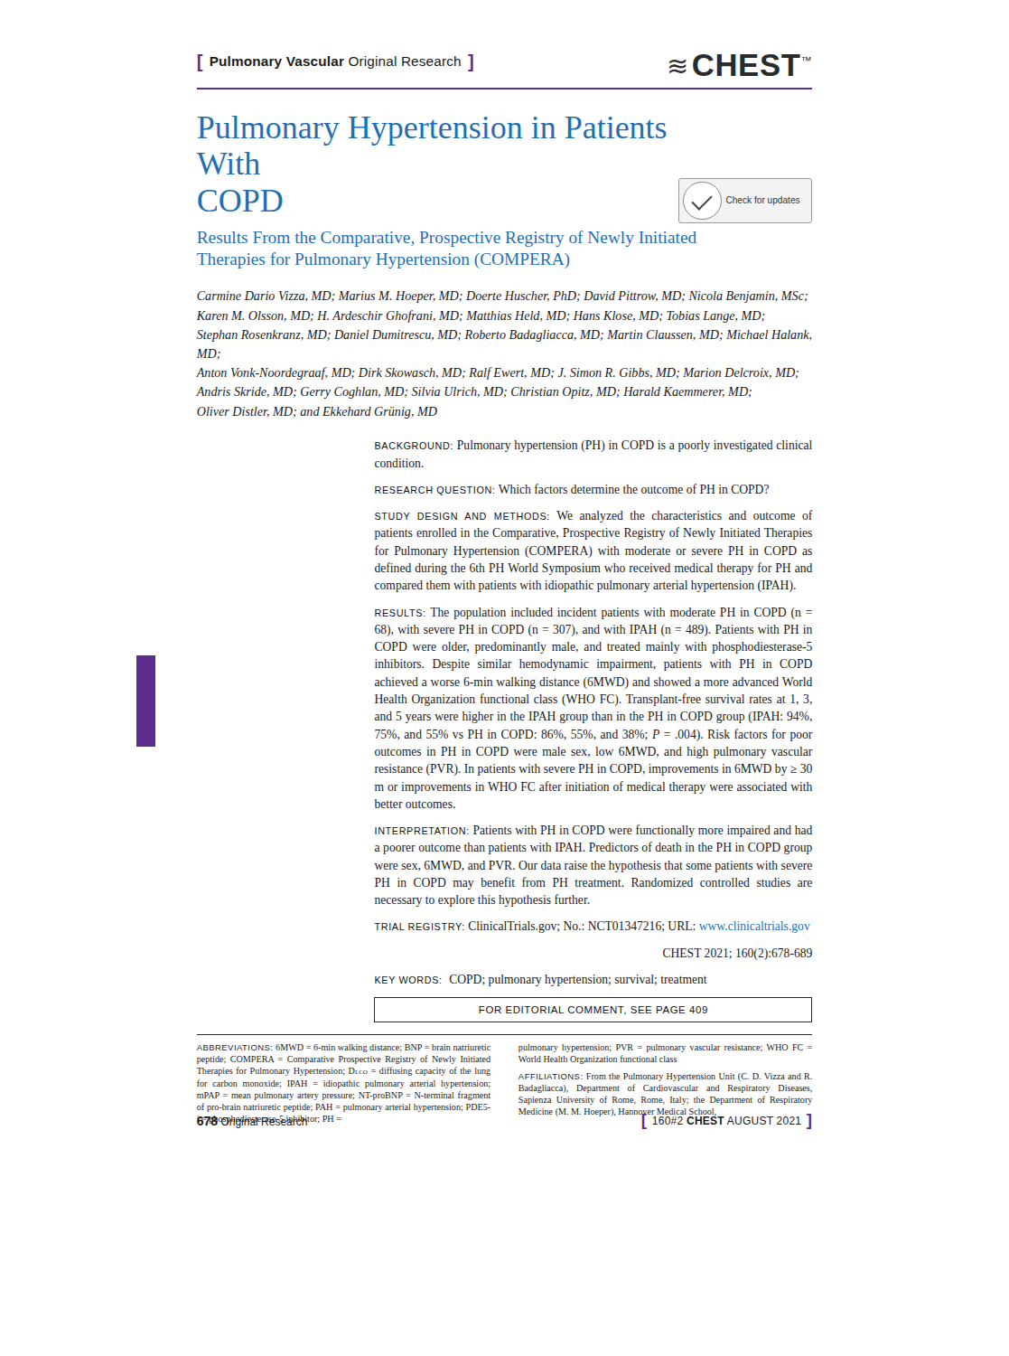[ Pulmonary Vascular Original Research ]
≋ CHEST™
Check for updates
Pulmonary Hypertension in Patients With
COPD
Results From the Comparative, Prospective Registry of Newly Initiated
Therapies for Pulmonary Hypertension (COMPERA)
Carmine Dario Vizza, MD; Marius M. Hoeper, MD; Doerte Huscher, PhD; David Pittrow, MD; Nicola Benjamin, MSc;
Karen M. Olsson, MD; H. Ardeschir Ghofrani, MD; Matthias Held, MD; Hans Klose, MD; Tobias Lange, MD;
Stephan Rosenkranz, MD; Daniel Dumitrescu, MD; Roberto Badagliacca, MD; Martin Claussen, MD; Michael Halank, MD;
Anton Vonk-Noordegraaf, MD; Dirk Skowasch, MD; Ralf Ewert, MD; J. Simon R. Gibbs, MD; Marion Delcroix, MD;
Andris Skride, MD; Gerry Coghlan, MD; Silvia Ulrich, MD; Christian Opitz, MD; Harald Kaemmerer, MD;
Oliver Distler, MD; and Ekkehard Grünig, MD
Background: Pulmonary hypertension (PH) in COPD is a poorly investigated clinical condition.
Research Question: Which factors determine the outcome of PH in COPD?
Study Design and Methods: We analyzed the characteristics and outcome of patients enrolled in the Comparative, Prospective Registry of Newly Initiated Therapies for Pulmonary Hypertension (COMPERA) with moderate or severe PH in COPD as defined during the 6th PH World Symposium who received medical therapy for PH and compared them with patients with idiopathic pulmonary arterial hypertension (IPAH).
Results: The population included incident patients with moderate PH in COPD (n = 68), with severe PH in COPD (n = 307), and with IPAH (n = 489). Patients with PH in COPD were older, predominantly male, and treated mainly with phosphodiesterase-5 inhibitors. Despite similar hemodynamic impairment, patients with PH in COPD achieved a worse 6-min walking distance (6MWD) and showed a more advanced World Health Organization functional class (WHO FC). Transplant-free survival rates at 1, 3, and 5 years were higher in the IPAH group than in the PH in COPD group (IPAH: 94%, 75%, and 55% vs PH in COPD: 86%, 55%, and 38%; P = .004). Risk factors for poor outcomes in PH in COPD were male sex, low 6MWD, and high pulmonary vascular resistance (PVR). In patients with severe PH in COPD, improvements in 6MWD by ≥ 30 m or improvements in WHO FC after initiation of medical therapy were associated with better outcomes.
Interpretation: Patients with PH in COPD were functionally more impaired and had a poorer outcome than patients with IPAH. Predictors of death in the PH in COPD group were sex, 6MWD, and PVR. Our data raise the hypothesis that some patients with severe PH in COPD may benefit from PH treatment. Randomized controlled studies are necessary to explore this hypothesis further.
Trial Registry: ClinicalTrials.gov; No.: NCT01347216; URL: www.clinicaltrials.gov
CHEST 2021; 160(2):678-689
Key Words: COPD; pulmonary hypertension; survival; treatment
FOR EDITORIAL COMMENT, SEE PAGE 409
Abbreviations: 6MWD = 6-min walking distance; BNP = brain natriuretic peptide; COMPERA = Comparative Prospective Registry of Newly Initiated Therapies for Pulmonary Hypertension; Dlco = diffusing capacity of the lung for carbon monoxide; IPAH = idiopathic pulmonary arterial hypertension; mPAP = mean pulmonary artery pressure; NT-proBNP = N-terminal fragment of pro-brain natriuretic peptide; PAH = pulmonary arterial hypertension; PDE5-i = phosphodiesterase-5 inhibitor; PH =
pulmonary hypertension; PVR = pulmonary vascular resistance; WHO FC = World Health Organization functional class
Affiliations: From the Pulmonary Hypertension Unit (C. D. Vizza and R. Badagliacca), Department of Cardiovascular and Respiratory Diseases, Sapienza University of Rome, Rome, Italy; the Department of Respiratory Medicine (M. M. Hoeper), Hannover Medical School,
678 Original Research
[ 160#2 CHEST AUGUST 2021 ]